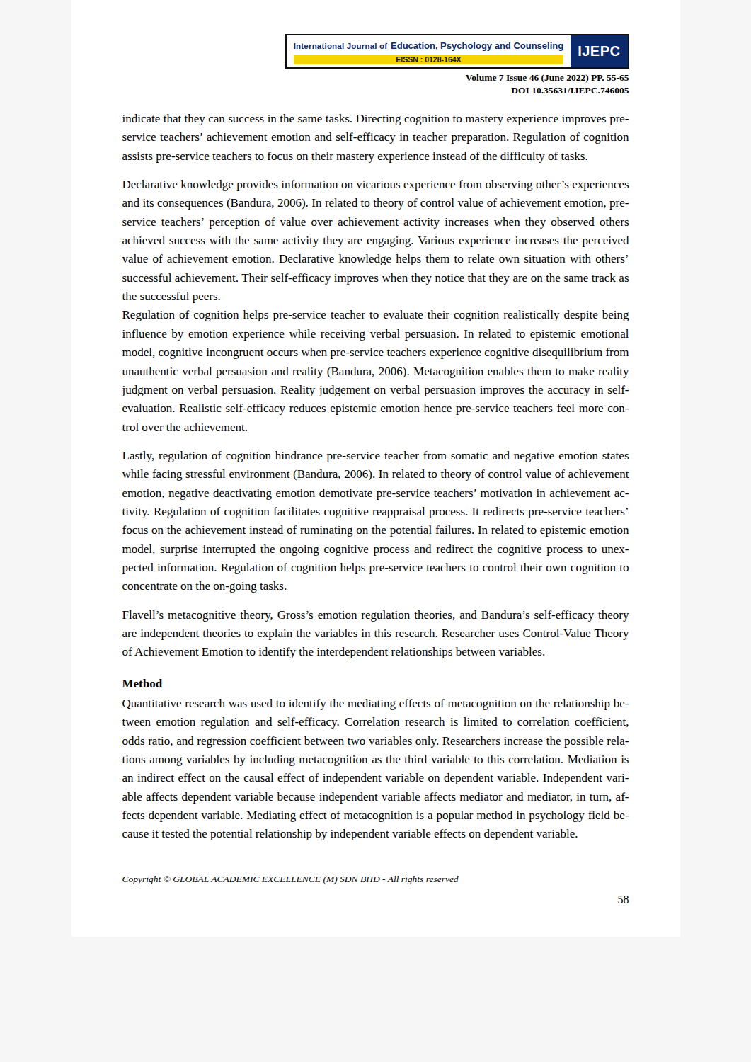International Journal of Education, Psychology and Counseling EISSN : 0128-164X
IJEPC
Volume 7 Issue 46 (June 2022) PP. 55-65
DOI 10.35631/IJEPC.746005
indicate that they can success in the same tasks. Directing cognition to mastery experience improves pre-service teachers’ achievement emotion and self-efficacy in teacher preparation. Regulation of cognition assists pre-service teachers to focus on their mastery experience instead of the difficulty of tasks.
Declarative knowledge provides information on vicarious experience from observing other’s experiences and its consequences (Bandura, 2006). In related to theory of control value of achievement emotion, pre-service teachers’ perception of value over achievement activity increases when they observed others achieved success with the same activity they are engaging. Various experience increases the perceived value of achievement emotion. Declarative knowledge helps them to relate own situation with others’ successful achievement. Their self-efficacy improves when they notice that they are on the same track as the successful peers.
Regulation of cognition helps pre-service teacher to evaluate their cognition realistically despite being influence by emotion experience while receiving verbal persuasion. In related to epistemic emotional model, cognitive incongruent occurs when pre-service teachers experience cognitive disequilibrium from unauthentic verbal persuasion and reality (Bandura, 2006). Metacognition enables them to make reality judgment on verbal persuasion. Reality judgement on verbal persuasion improves the accuracy in self-evaluation. Realistic self-efficacy reduces epistemic emotion hence pre-service teachers feel more control over the achievement.
Lastly, regulation of cognition hindrance pre-service teacher from somatic and negative emotion states while facing stressful environment (Bandura, 2006). In related to theory of control value of achievement emotion, negative deactivating emotion demotivate pre-service teachers’ motivation in achievement activity. Regulation of cognition facilitates cognitive reappraisal process. It redirects pre-service teachers’ focus on the achievement instead of ruminating on the potential failures. In related to epistemic emotion model, surprise interrupted the ongoing cognitive process and redirect the cognitive process to unexpected information. Regulation of cognition helps pre-service teachers to control their own cognition to concentrate on the on-going tasks.
Flavell’s metacognitive theory, Gross’s emotion regulation theories, and Bandura’s self-efficacy theory are independent theories to explain the variables in this research. Researcher uses Control-Value Theory of Achievement Emotion to identify the interdependent relationships between variables.
Method
Quantitative research was used to identify the mediating effects of metacognition on the relationship between emotion regulation and self-efficacy. Correlation research is limited to correlation coefficient, odds ratio, and regression coefficient between two variables only. Researchers increase the possible relations among variables by including metacognition as the third variable to this correlation. Mediation is an indirect effect on the causal effect of independent variable on dependent variable. Independent variable affects dependent variable because independent variable affects mediator and mediator, in turn, affects dependent variable. Mediating effect of metacognition is a popular method in psychology field because it tested the potential relationship by independent variable effects on dependent variable.
Copyright © GLOBAL ACADEMIC EXCELLENCE (M) SDN BHD - All rights reserved
58